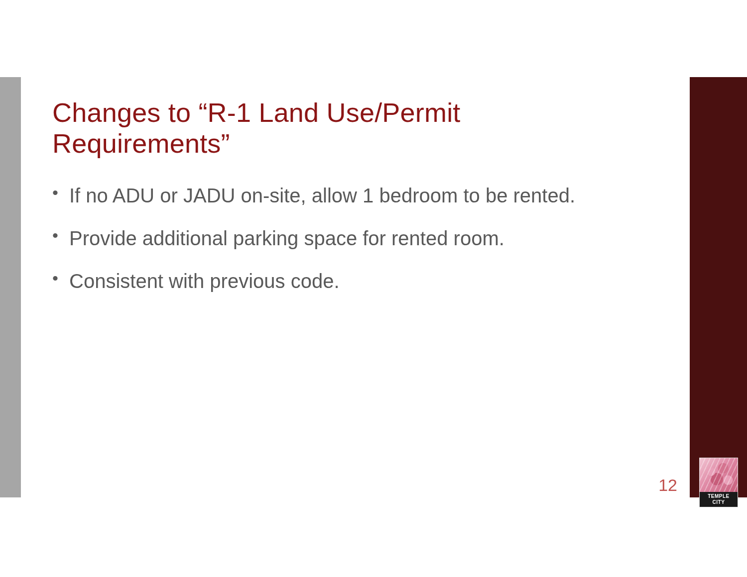Changes to “R-1 Land Use/Permit Requirements”
If no ADU or JADU on-site, allow 1 bedroom to be rented.
Provide additional parking space for rented room.
Consistent with previous code.
12
TEMPLE
CITY